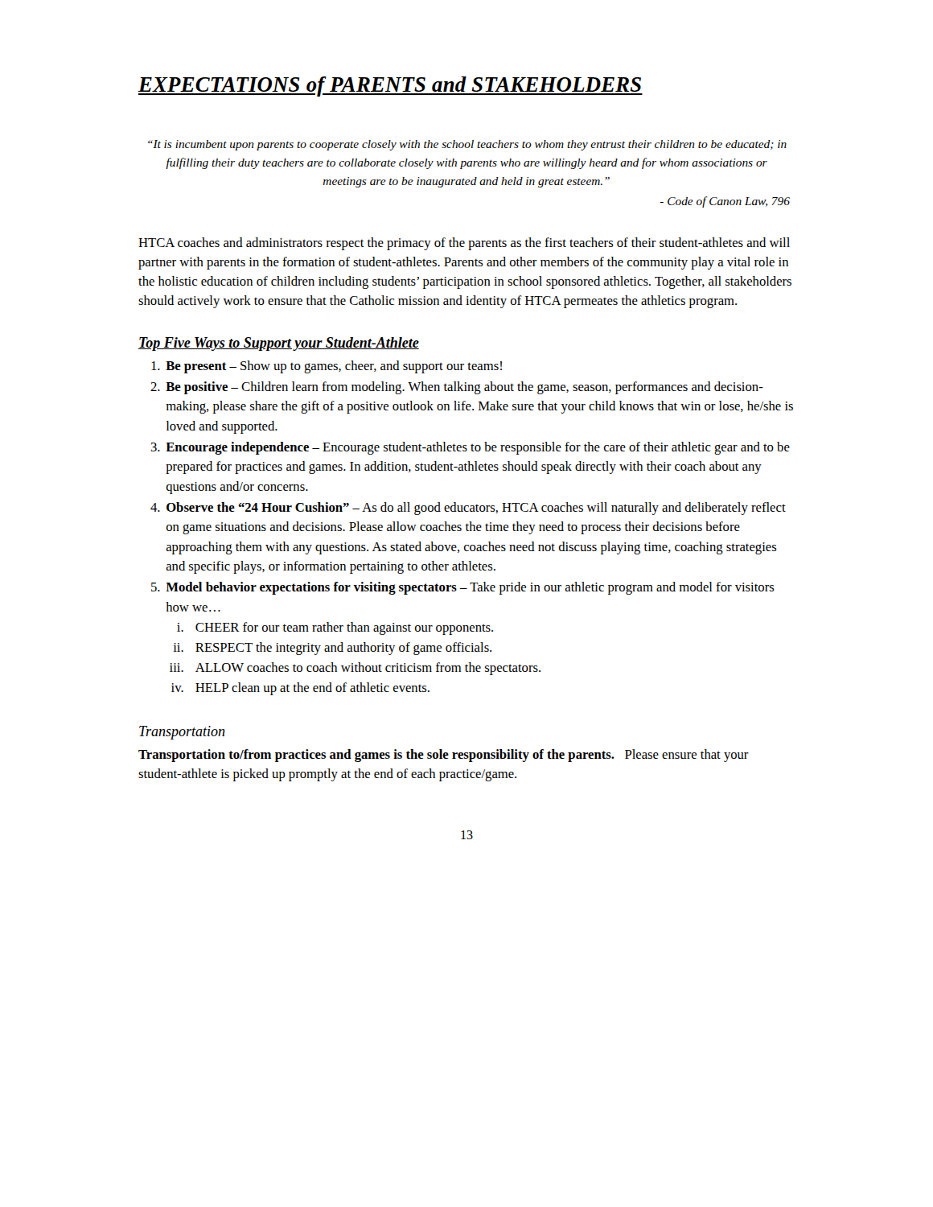EXPECTATIONS of PARENTS and STAKEHOLDERS
“It is incumbent upon parents to cooperate closely with the school teachers to whom they entrust their children to be educated; in fulfilling their duty teachers are to collaborate closely with parents who are willingly heard and for whom associations or meetings are to be inaugurated and held in great esteem.” - Code of Canon Law, 796
HTCA coaches and administrators respect the primacy of the parents as the first teachers of their student-athletes and will partner with parents in the formation of student-athletes. Parents and other members of the community play a vital role in the holistic education of children including students’ participation in school sponsored athletics. Together, all stakeholders should actively work to ensure that the Catholic mission and identity of HTCA permeates the athletics program.
Top Five Ways to Support your Student-Athlete
Be present – Show up to games, cheer, and support our teams!
Be positive – Children learn from modeling. When talking about the game, season, performances and decision-making, please share the gift of a positive outlook on life. Make sure that your child knows that win or lose, he/she is loved and supported.
Encourage independence – Encourage student-athletes to be responsible for the care of their athletic gear and to be prepared for practices and games. In addition, student-athletes should speak directly with their coach about any questions and/or concerns.
Observe the “24 Hour Cushion” – As do all good educators, HTCA coaches will naturally and deliberately reflect on game situations and decisions. Please allow coaches the time they need to process their decisions before approaching them with any questions. As stated above, coaches need not discuss playing time, coaching strategies and specific plays, or information pertaining to other athletes.
Model behavior expectations for visiting spectators – Take pride in our athletic program and model for visitors how we…
CHEER for our team rather than against our opponents.
RESPECT the integrity and authority of game officials.
ALLOW coaches to coach without criticism from the spectators.
HELP clean up at the end of athletic events.
Transportation
Transportation to/from practices and games is the sole responsibility of the parents. Please ensure that your student-athlete is picked up promptly at the end of each practice/game.
13